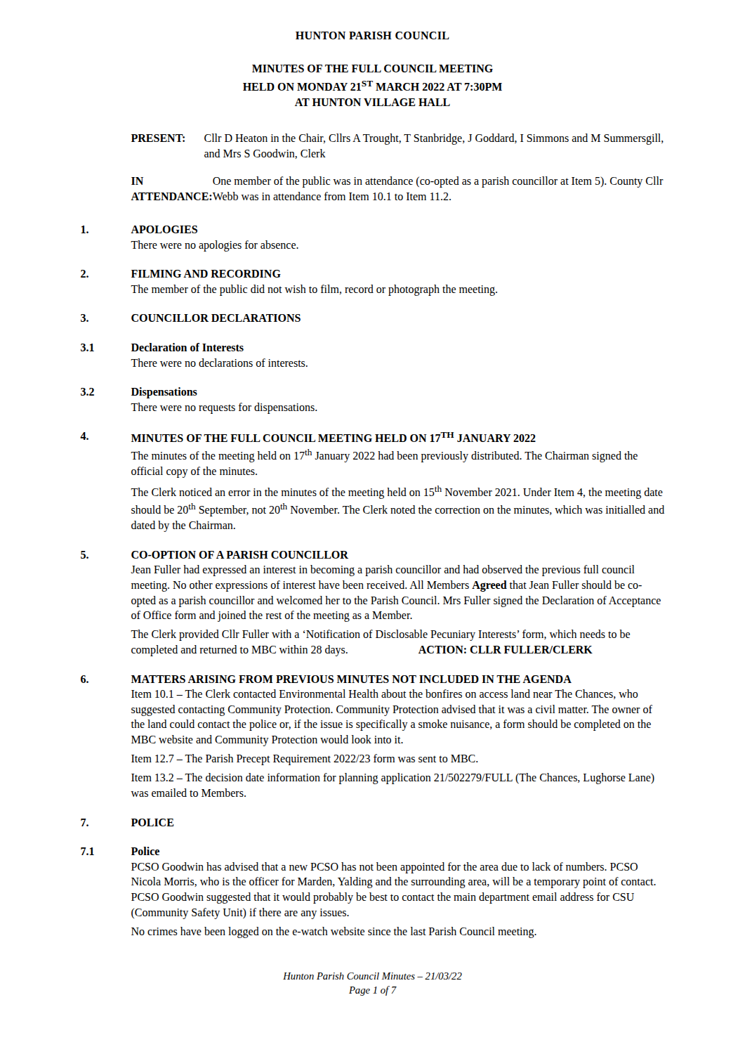HUNTON PARISH COUNCIL
Minutes of the Full Council Meeting
Held on Monday 21st March 2022 at 7:30pm
at Hunton Village Hall
Present:
Cllr D Heaton in the Chair, Cllrs A Trought, T Stanbridge, J Goddard, I Simmons and M Summersgill, and Mrs S Goodwin, Clerk
In attendance:
One member of the public was in attendance (co-opted as a parish councillor at Item 5). County Cllr Webb was in attendance from Item 10.1 to Item 11.2.
1.
Apologies
There were no apologies for absence.
2.
Filming and Recording
The member of the public did not wish to film, record or photograph the meeting.
3.
Councillor Declarations
3.1
Declaration of Interests
There were no declarations of interests.
3.2
Dispensations
There were no requests for dispensations.
4.
Minutes of the Full Council Meeting held on 17th January 2022
The minutes of the meeting held on 17th January 2022 had been previously distributed. The Chairman signed the official copy of the minutes.
The Clerk noticed an error in the minutes of the meeting held on 15th November 2021. Under Item 4, the meeting date should be 20th September, not 20th November. The Clerk noted the correction on the minutes, which was initialled and dated by the Chairman.
5.
Co-option of a Parish Councillor
Jean Fuller had expressed an interest in becoming a parish councillor and had observed the previous full council meeting. No other expressions of interest have been received. All Members Agreed that Jean Fuller should be co-opted as a parish councillor and welcomed her to the Parish Council. Mrs Fuller signed the Declaration of Acceptance of Office form and joined the rest of the meeting as a Member.
The Clerk provided Cllr Fuller with a ‘Notification of Disclosable Pecuniary Interests’ form, which needs to be completed and returned to MBC within 28 days. ACTION: CLLR FULLER/CLERK
6.
Matters Arising from Previous Minutes not included in the Agenda
Item 10.1 – The Clerk contacted Environmental Health about the bonfires on access land near The Chances, who suggested contacting Community Protection. Community Protection advised that it was a civil matter. The owner of the land could contact the police or, if the issue is specifically a smoke nuisance, a form should be completed on the MBC website and Community Protection would look into it.
Item 12.7 – The Parish Precept Requirement 2022/23 form was sent to MBC.
Item 13.2 – The decision date information for planning application 21/502279/FULL (The Chances, Lughorse Lane) was emailed to Members.
7.
Police
7.1
Police
PCSO Goodwin has advised that a new PCSO has not been appointed for the area due to lack of numbers. PCSO Nicola Morris, who is the officer for Marden, Yalding and the surrounding area, will be a temporary point of contact. PCSO Goodwin suggested that it would probably be best to contact the main department email address for CSU (Community Safety Unit) if there are any issues.
No crimes have been logged on the e-watch website since the last Parish Council meeting.
Hunton Parish Council Minutes – 21/03/22
Page 1 of 7